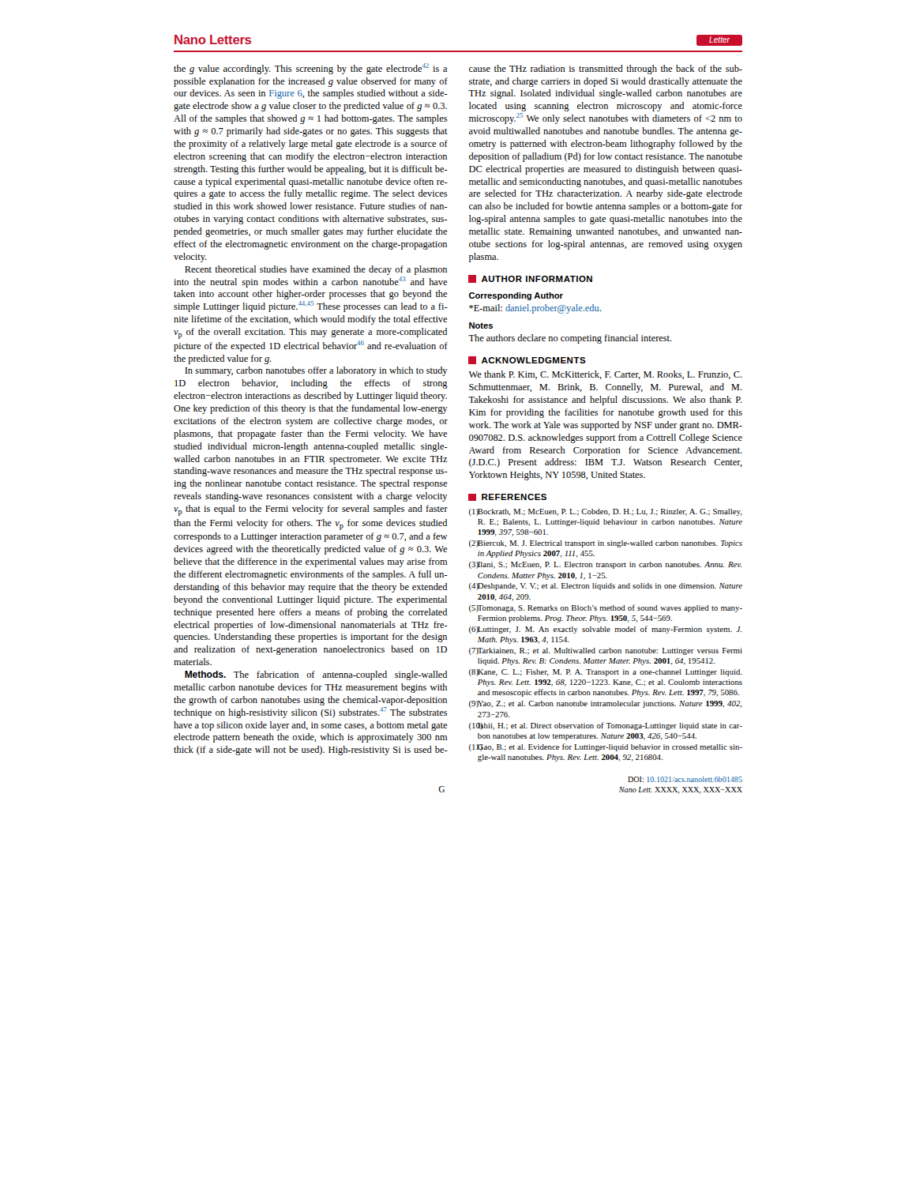Nano Letters
Letter
the g value accordingly. This screening by the gate electrode42 is a possible explanation for the increased g value observed for many of our devices. As seen in Figure 6, the samples studied without a side-gate electrode show a g value closer to the predicted value of g ≈ 0.3. All of the samples that showed g ≈ 1 had bottom-gates. The samples with g ≈ 0.7 primarily had side-gates or no gates. This suggests that the proximity of a relatively large metal gate electrode is a source of electron screening that can modify the electron−electron interaction strength. Testing this further would be appealing, but it is difficult because a typical experimental quasi-metallic nanotube device often requires a gate to access the fully metallic regime. The select devices studied in this work showed lower resistance. Future studies of nanotubes in varying contact conditions with alternative substrates, suspended geometries, or much smaller gates may further elucidate the effect of the electromagnetic environment on the charge-propagation velocity.
Recent theoretical studies have examined the decay of a plasmon into the neutral spin modes within a carbon nanotube43 and have taken into account other higher-order processes that go beyond the simple Luttinger liquid picture.44,45 These processes can lead to a finite lifetime of the excitation, which would modify the total effective vp of the overall excitation. This may generate a more-complicated picture of the expected 1D electrical behavior46 and re-evaluation of the predicted value for g.
In summary, carbon nanotubes offer a laboratory in which to study 1D electron behavior, including the effects of strong electron−electron interactions as described by Luttinger liquid theory. One key prediction of this theory is that the fundamental low-energy excitations of the electron system are collective charge modes, or plasmons, that propagate faster than the Fermi velocity. We have studied individual micron-length antenna-coupled metallic single-walled carbon nanotubes in an FTIR spectrometer. We excite THz standing-wave resonances and measure the THz spectral response using the nonlinear nanotube contact resistance. The spectral response reveals standing-wave resonances consistent with a charge velocity vp that is equal to the Fermi velocity for several samples and faster than the Fermi velocity for others. The vp for some devices studied corresponds to a Luttinger interaction parameter of g ≈ 0.7, and a few devices agreed with the theoretically predicted value of g ≈ 0.3. We believe that the difference in the experimental values may arise from the different electromagnetic environments of the samples. A full understanding of this behavior may require that the theory be extended beyond the conventional Luttinger liquid picture. The experimental technique presented here offers a means of probing the correlated electrical properties of low-dimensional nanomaterials at THz frequencies. Understanding these properties is important for the design and realization of next-generation nanoelectronics based on 1D materials.
Methods. The fabrication of antenna-coupled single-walled metallic carbon nanotube devices for THz measurement begins with the growth of carbon nanotubes using the chemical-vapor-deposition technique on high-resistivity silicon (Si) substrates.47 The substrates have a top silicon oxide layer and, in some cases, a bottom metal gate electrode pattern beneath the oxide, which is approximately 300 nm thick (if a side-gate will not be used). High-resistivity Si is used because the THz radiation is transmitted through the back of the substrate, and charge carriers in doped Si would drastically attenuate the THz signal. Isolated individual single-walled carbon nanotubes are located using scanning electron microscopy and atomic-force microscopy.25 We only select nanotubes with diameters of <2 nm to avoid multiwalled nanotubes and nanotube bundles. The antenna geometry is patterned with electron-beam lithography followed by the deposition of palladium (Pd) for low contact resistance. The nanotube DC electrical properties are measured to distinguish between quasi-metallic and semiconducting nanotubes, and quasi-metallic nanotubes are selected for THz characterization. A nearby side-gate electrode can also be included for bowtie antenna samples or a bottom-gate for log-spiral antenna samples to gate quasi-metallic nanotubes into the metallic state. Remaining unwanted nanotubes, and unwanted nanotube sections for log-spiral antennas, are removed using oxygen plasma.
AUTHOR INFORMATION
Corresponding Author
*E-mail: daniel.prober@yale.edu.
Notes
The authors declare no competing financial interest.
ACKNOWLEDGMENTS
We thank P. Kim, C. McKitterick, F. Carter, M. Rooks, L. Frunzio, C. Schmuttenmaer, M. Brink, B. Connelly, M. Purewal, and M. Takekoshi for assistance and helpful discussions. We also thank P. Kim for providing the facilities for nanotube growth used for this work. The work at Yale was supported by NSF under grant no. DMR-0907082. D.S. acknowledges support from a Cottrell College Science Award from Research Corporation for Science Advancement. (J.D.C.) Present address: IBM T.J. Watson Research Center, Yorktown Heights, NY 10598, United States.
REFERENCES
(1) Bockrath, M.; McEuen, P. L.; Cobden, D. H.; Lu, J.; Rinzler, A. G.; Smalley, R. E.; Balents, L. Luttinger-liquid behaviour in carbon nanotubes. Nature 1999, 397, 598−601.
(2) Biercuk, M. J. Electrical transport in single-walled carbon nanotubes. Topics in Applied Physics 2007, 111, 455.
(3) Ilani, S.; McEuen, P. L. Electron transport in carbon nanotubes. Annu. Rev. Condens. Matter Phys. 2010, 1, 1−25.
(4) Deshpande, V. V.; et al. Electron liquids and solids in one dimension. Nature 2010, 464, 209.
(5) Tomonaga, S. Remarks on Bloch’s method of sound waves applied to many-Fermion problems. Prog. Theor. Phys. 1950, 5, 544−569.
(6) Luttinger, J. M. An exactly solvable model of many-Fermion system. J. Math. Phys. 1963, 4, 1154.
(7) Tarkiainen, R.; et al. Multiwalled carbon nanotube: Luttinger versus Fermi liquid. Phys. Rev. B: Condens. Matter Mater. Phys. 2001, 64, 195412.
(8) Kane, C. L.; Fisher, M. P. A. Transport in a one-channel Luttinger liquid. Phys. Rev. Lett. 1992, 68, 1220−1223. Kane, C.; et al. Coulomb interactions and mesoscopic effects in carbon nanotubes. Phys. Rev. Lett. 1997, 79, 5086.
(9) Yao, Z.; et al. Carbon nanotube intramolecular junctions. Nature 1999, 402, 273−276.
(10) Ishii, H.; et al. Direct observation of Tomonaga-Luttinger liquid state in carbon nanotubes at low temperatures. Nature 2003, 426, 540−544.
(11) Gao, B.; et al. Evidence for Luttinger-liquid behavior in crossed metallic single-wall nanotubes. Phys. Rev. Lett. 2004, 92, 216804.
G
DOI: 10.1021/acs.nanolett.6b01485
Nano Lett. XXXX, XXX, XXX−XXX